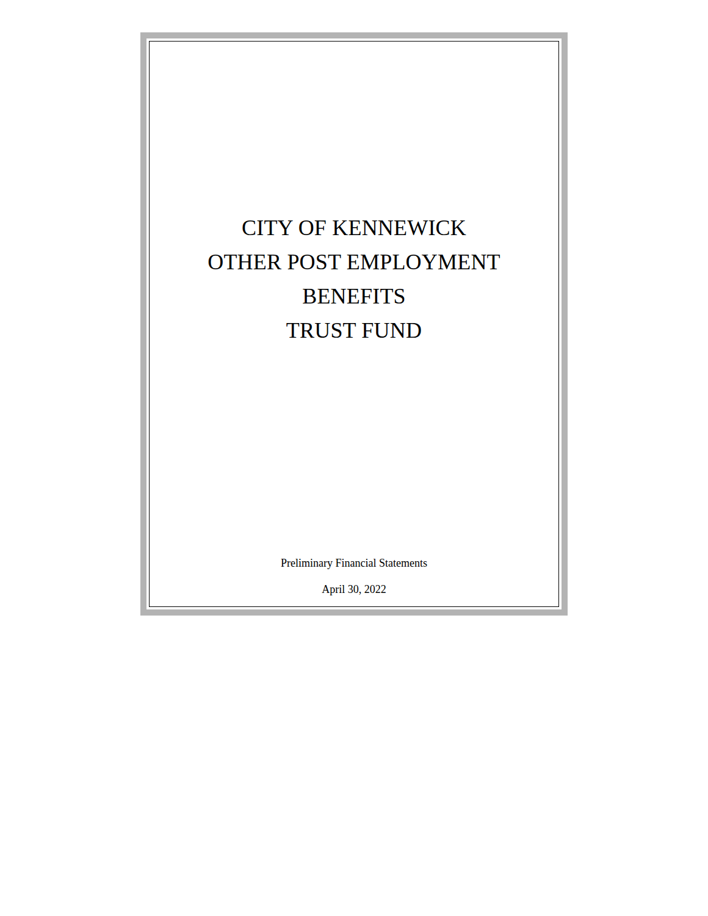CITY OF KENNEWICK
OTHER POST EMPLOYMENT BENEFITS
TRUST FUND
Preliminary Financial Statements
April 30, 2022